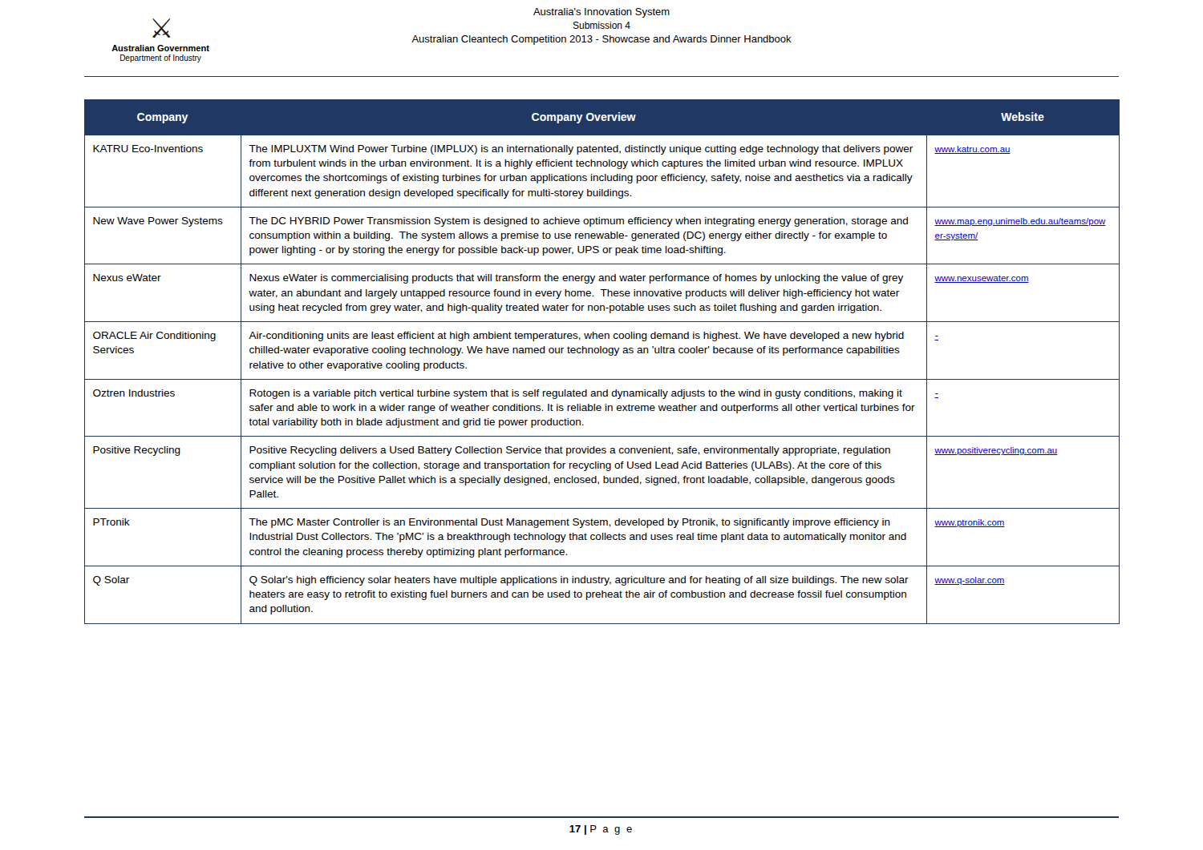⚔
Australian Government
Department of Industry
Australia's Innovation System
Submission 4
Australian Cleantech Competition 2013 - Showcase and Awards Dinner Handbook
| Company | Company Overview | Website |
| --- | --- | --- |
| KATRU Eco-Inventions | The IMPLUXTM Wind Power Turbine (IMPLUX) is an internationally patented, distinctly unique cutting edge technology that delivers power from turbulent winds in the urban environment. It is a highly efficient technology which captures the limited urban wind resource. IMPLUX overcomes the shortcomings of existing turbines for urban applications including poor efficiency, safety, noise and aesthetics via a radically different next generation design developed specifically for multi-storey buildings. | www.katru.com.au |
| New Wave Power Systems | The DC HYBRID Power Transmission System is designed to achieve optimum efficiency when integrating energy generation, storage and consumption within a building. The system allows a premise to use renewable- generated (DC) energy either directly - for example to power lighting - or by storing the energy for possible back-up power, UPS or peak time load-shifting. | www.map.eng.unimelb.edu.au/teams/power-system/ |
| Nexus eWater | Nexus eWater is commercialising products that will transform the energy and water performance of homes by unlocking the value of grey water, an abundant and largely untapped resource found in every home. These innovative products will deliver high-efficiency hot water using heat recycled from grey water, and high-quality treated water for non-potable uses such as toilet flushing and garden irrigation. | www.nexusewater.com |
| ORACLE Air Conditioning Services | Air-conditioning units are least efficient at high ambient temperatures, when cooling demand is highest. We have developed a new hybrid chilled-water evaporative cooling technology. We have named our technology as an 'ultra cooler' because of its performance capabilities relative to other evaporative cooling products. | - |
| Oztren Industries | Rotogen is a variable pitch vertical turbine system that is self regulated and dynamically adjusts to the wind in gusty conditions, making it safer and able to work in a wider range of weather conditions. It is reliable in extreme weather and outperforms all other vertical turbines for total variability both in blade adjustment and grid tie power production. | - |
| Positive Recycling | Positive Recycling delivers a Used Battery Collection Service that provides a convenient, safe, environmentally appropriate, regulation compliant solution for the collection, storage and transportation for recycling of Used Lead Acid Batteries (ULABs). At the core of this service will be the Positive Pallet which is a specially designed, enclosed, bunded, signed, front loadable, collapsible, dangerous goods Pallet. | www.positiverecycling.com.au |
| PTronik | The pMC Master Controller is an Environmental Dust Management System, developed by Ptronik, to significantly improve efficiency in Industrial Dust Collectors. The 'pMC' is a breakthrough technology that collects and uses real time plant data to automatically monitor and control the cleaning process thereby optimizing plant performance. | www.ptronik.com |
| Q Solar | Q Solar's high efficiency solar heaters have multiple applications in industry, agriculture and for heating of all size buildings. The new solar heaters are easy to retrofit to existing fuel burners and can be used to preheat the air of combustion and decrease fossil fuel consumption and pollution. | www.q-solar.com |
17 | P a g e